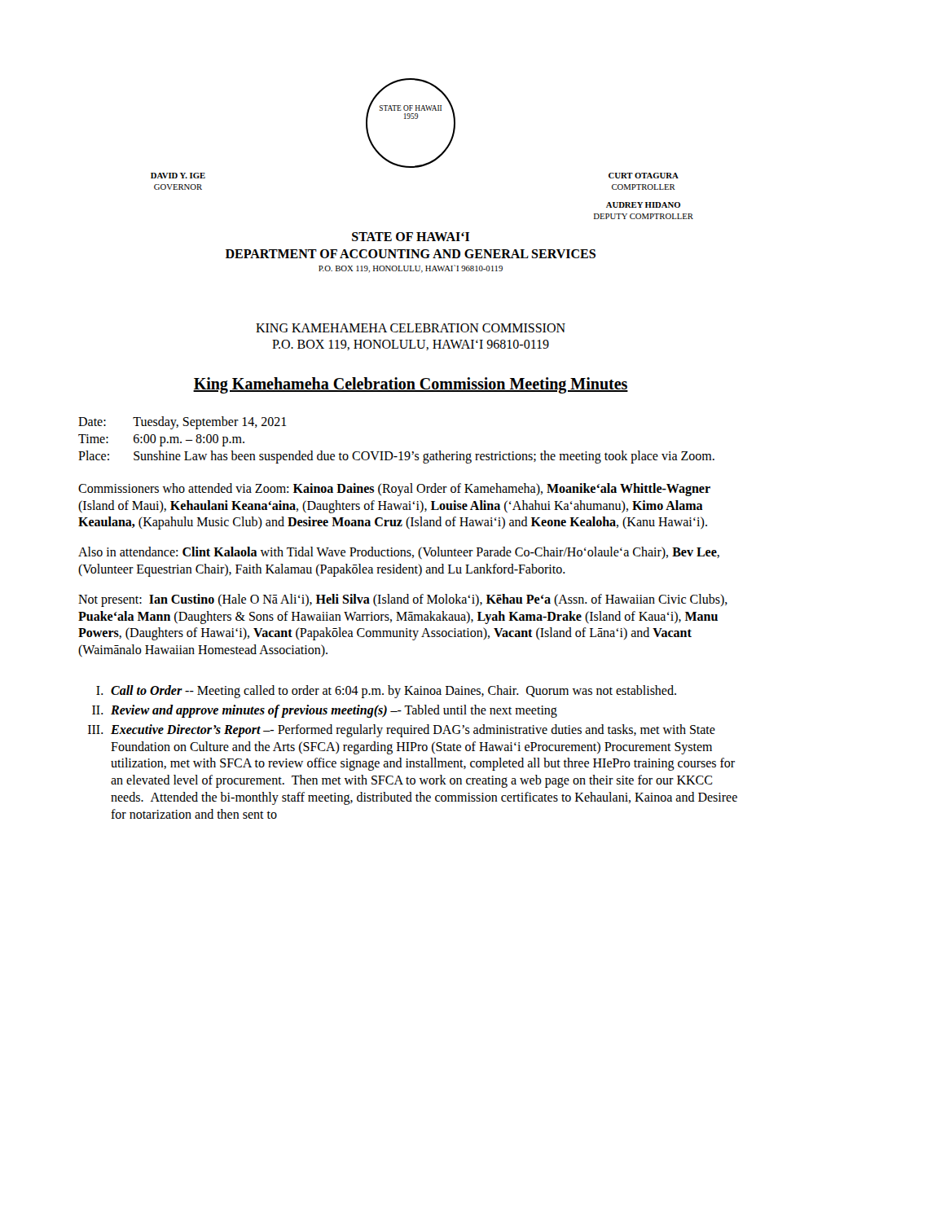STATE OF HAWAII
1959
| DAVID Y. IGE GOVERNOR | | CURT OTAGURA COMPTROLLER AUDREY HIDANO DEPUTY COMPTROLLER |
STATE OF HAWAIʻI
DEPARTMENT OF ACCOUNTING AND GENERAL SERVICES
P.O. BOX 119, HONOLULU, HAWAI`I 96810-0119
KING KAMEHAMEHA CELEBRATION COMMISSION
P.O. BOX 119, HONOLULU, HAWAIʻI 96810-0119
King Kamehameha Celebration Commission Meeting Minutes
Date:
Tuesday, September 14, 2021
Time:
6:00 p.m. – 8:00 p.m.
Place:
Sunshine Law has been suspended due to COVID-19’s gathering restrictions; the meeting took place via Zoom.
Commissioners who attended via Zoom: Kainoa Daines (Royal Order of Kamehameha), Moanikeʻala Whittle-Wagner (Island of Maui), Kehaulani Keanaʻaina, (Daughters of Hawaiʻi), Louise Alina (ʻAhahui Kaʻahumanu), Kimo Alama Keaulana, (Kapahulu Music Club) and Desiree Moana Cruz (Island of Hawaiʻi) and Keone Kealoha, (Kanu Hawaiʻi).
Also in attendance: Clint Kalaola with Tidal Wave Productions, (Volunteer Parade Co-Chair/Hoʻolauleʻa Chair), Bev Lee, (Volunteer Equestrian Chair), Faith Kalamau (Papakōlea resident) and Lu Lankford-Faborito.
Not present: Ian Custino (Hale O Nā Aliʻi), Heli Silva (Island of Molokaʻi), Kēhau Peʻa (Assn. of Hawaiian Civic Clubs), Puakeʻala Mann (Daughters & Sons of Hawaiian Warriors, Māmakakaua), Lyah Kama-Drake (Island of Kauaʻi), Manu Powers, (Daughters of Hawaiʻi), Vacant (Papakōlea Community Association), Vacant (Island of Lānaʻi) and Vacant (Waimānalo Hawaiian Homestead Association).
Call to Order -- Meeting called to order at 6:04 p.m. by Kainoa Daines, Chair. Quorum was not established.
Review and approve minutes of previous meeting(s) –- Tabled until the next meeting
Executive Director’s Report –- Performed regularly required DAG’s administrative duties and tasks, met with State Foundation on Culture and the Arts (SFCA) regarding HIPro (State of Hawaiʻi eProcurement) Procurement System utilization, met with SFCA to review office signage and installment, completed all but three HIePro training courses for an elevated level of procurement. Then met with SFCA to work on creating a web page on their site for our KKCC needs. Attended the bi-monthly staff meeting, distributed the commission certificates to Kehaulani, Kainoa and Desiree for notarization and then sent to